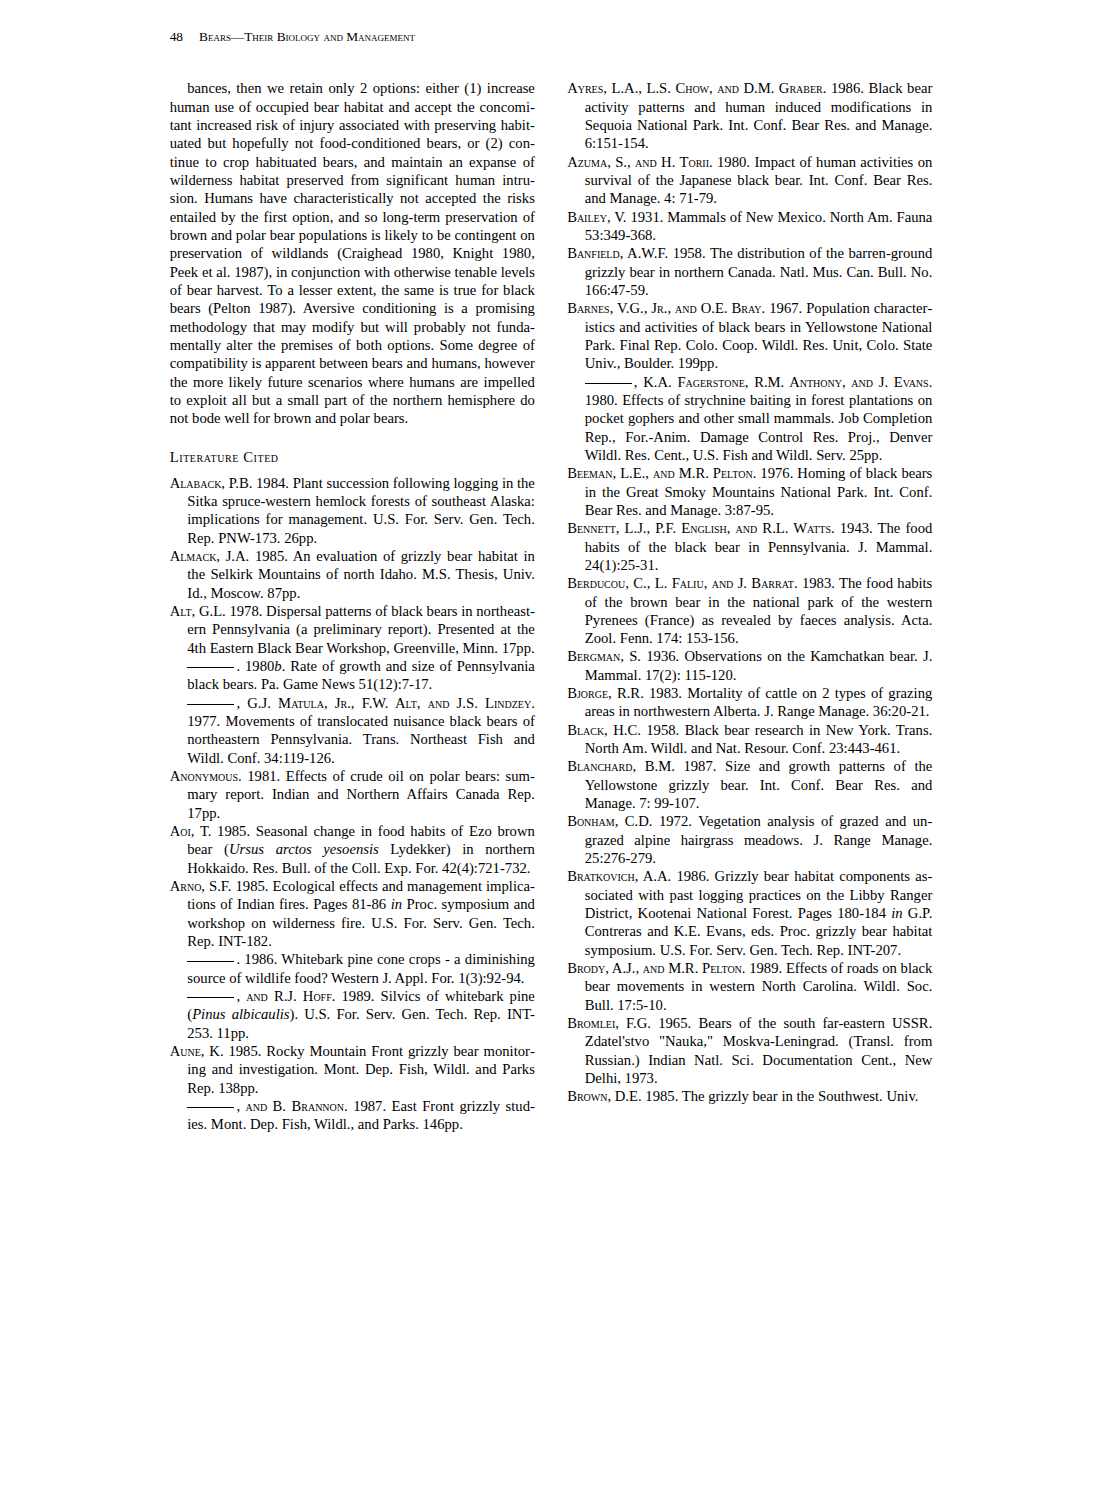48 Bears—Their Biology and Management
bances, then we retain only 2 options: either (1) increase human use of occupied bear habitat and accept the concomitant increased risk of injury associated with preserving habituated but hopefully not food-conditioned bears, or (2) continue to crop habituated bears, and maintain an expanse of wilderness habitat preserved from significant human intrusion. Humans have characteristically not accepted the risks entailed by the first option, and so long-term preservation of brown and polar bear populations is likely to be contingent on preservation of wildlands (Craighead 1980, Knight 1980, Peek et al. 1987), in conjunction with otherwise tenable levels of bear harvest. To a lesser extent, the same is true for black bears (Pelton 1987). Aversive conditioning is a promising methodology that may modify but will probably not fundamentally alter the premises of both options. Some degree of compatibility is apparent between bears and humans, however the more likely future scenarios where humans are impelled to exploit all but a small part of the northern hemisphere do not bode well for brown and polar bears.
Literature Cited
Alaback, P.B. 1984. Plant succession following logging in the Sitka spruce-western hemlock forests of southeast Alaska: implications for management. U.S. For. Serv. Gen. Tech. Rep. PNW-173. 26pp.
Almack, J.A. 1985. An evaluation of grizzly bear habitat in the Selkirk Mountains of north Idaho. M.S. Thesis, Univ. Id., Moscow. 87pp.
Alt, G.L. 1978. Dispersal patterns of black bears in northeastern Pennsylvania (a preliminary report). Presented at the 4th Eastern Black Bear Workshop, Greenville, Minn. 17pp.
. 1980b. Rate of growth and size of Pennsylvania black bears. Pa. Game News 51(12):7-17.
, G.J. Matula, Jr., F.W. Alt, and J.S. Lindzey. 1977. Movements of translocated nuisance black bears of northeastern Pennsylvania. Trans. Northeast Fish and Wildl. Conf. 34:119-126.
Anonymous. 1981. Effects of crude oil on polar bears: summary report. Indian and Northern Affairs Canada Rep. 17pp.
Aoi, T. 1985. Seasonal change in food habits of Ezo brown bear (Ursus arctos yesoensis Lydekker) in northern Hokkaido. Res. Bull. of the Coll. Exp. For. 42(4):721-732.
Arno, S.F. 1985. Ecological effects and management implications of Indian fires. Pages 81-86 in Proc. symposium and workshop on wilderness fire. U.S. For. Serv. Gen. Tech. Rep. INT-182.
. 1986. Whitebark pine cone crops - a diminishing source of wildlife food? Western J. Appl. For. 1(3):92-94.
, and R.J. Hoff. 1989. Silvics of whitebark pine (Pinus albicaulis). U.S. For. Serv. Gen. Tech. Rep. INT-253. 11pp.
Aune, K. 1985. Rocky Mountain Front grizzly bear monitoring and investigation. Mont. Dep. Fish, Wildl. and Parks Rep. 138pp.
, and B. Brannon. 1987. East Front grizzly studies. Mont. Dep. Fish, Wildl., and Parks. 146pp.
Ayres, L.A., L.S. Chow, and D.M. Graber. 1986. Black bear activity patterns and human induced modifications in Sequoia National Park. Int. Conf. Bear Res. and Manage. 6:151-154.
Azuma, S., and H. Torii. 1980. Impact of human activities on survival of the Japanese black bear. Int. Conf. Bear Res. and Manage. 4: 71-79.
Bailey, V. 1931. Mammals of New Mexico. North Am. Fauna 53:349-368.
Banfield, A.W.F. 1958. The distribution of the barren-ground grizzly bear in northern Canada. Natl. Mus. Can. Bull. No. 166:47-59.
Barnes, V.G., Jr., and O.E. Bray. 1967. Population characteristics and activities of black bears in Yellowstone National Park. Final Rep. Colo. Coop. Wildl. Res. Unit, Colo. State Univ., Boulder. 199pp.
, K.A. Fagerstone, R.M. Anthony, and J. Evans. 1980. Effects of strychnine baiting in forest plantations on pocket gophers and other small mammals. Job Completion Rep., For.-Anim. Damage Control Res. Proj., Denver Wildl. Res. Cent., U.S. Fish and Wildl. Serv. 25pp.
Beeman, L.E., and M.R. Pelton. 1976. Homing of black bears in the Great Smoky Mountains National Park. Int. Conf. Bear Res. and Manage. 3:87-95.
Bennett, L.J., P.F. English, and R.L. Watts. 1943. The food habits of the black bear in Pennsylvania. J. Mammal. 24(1):25-31.
Berducou, C., L. Faliu, and J. Barrat. 1983. The food habits of the brown bear in the national park of the western Pyrenees (France) as revealed by faeces analysis. Acta. Zool. Fenn. 174: 153-156.
Bergman, S. 1936. Observations on the Kamchatkan bear. J. Mammal. 17(2): 115-120.
Bjorge, R.R. 1983. Mortality of cattle on 2 types of grazing areas in northwestern Alberta. J. Range Manage. 36:20-21.
Black, H.C. 1958. Black bear research in New York. Trans. North Am. Wildl. and Nat. Resour. Conf. 23:443-461.
Blanchard, B.M. 1987. Size and growth patterns of the Yellowstone grizzly bear. Int. Conf. Bear Res. and Manage. 7: 99-107.
Bonham, C.D. 1972. Vegetation analysis of grazed and ungrazed alpine hairgrass meadows. J. Range Manage. 25:276-279.
Bratkovich, A.A. 1986. Grizzly bear habitat components associated with past logging practices on the Libby Ranger District, Kootenai National Forest. Pages 180-184 in G.P. Contreras and K.E. Evans, eds. Proc. grizzly bear habitat symposium. U.S. For. Serv. Gen. Tech. Rep. INT-207.
Brody, A.J., and M.R. Pelton. 1989. Effects of roads on black bear movements in western North Carolina. Wildl. Soc. Bull. 17:5-10.
Bromlei, F.G. 1965. Bears of the south far-eastern USSR. Zdatel'stvo "Nauka," Moskva-Leningrad. (Transl. from Russian.) Indian Natl. Sci. Documentation Cent., New Delhi, 1973.
Brown, D.E. 1985. The grizzly bear in the Southwest. Univ.